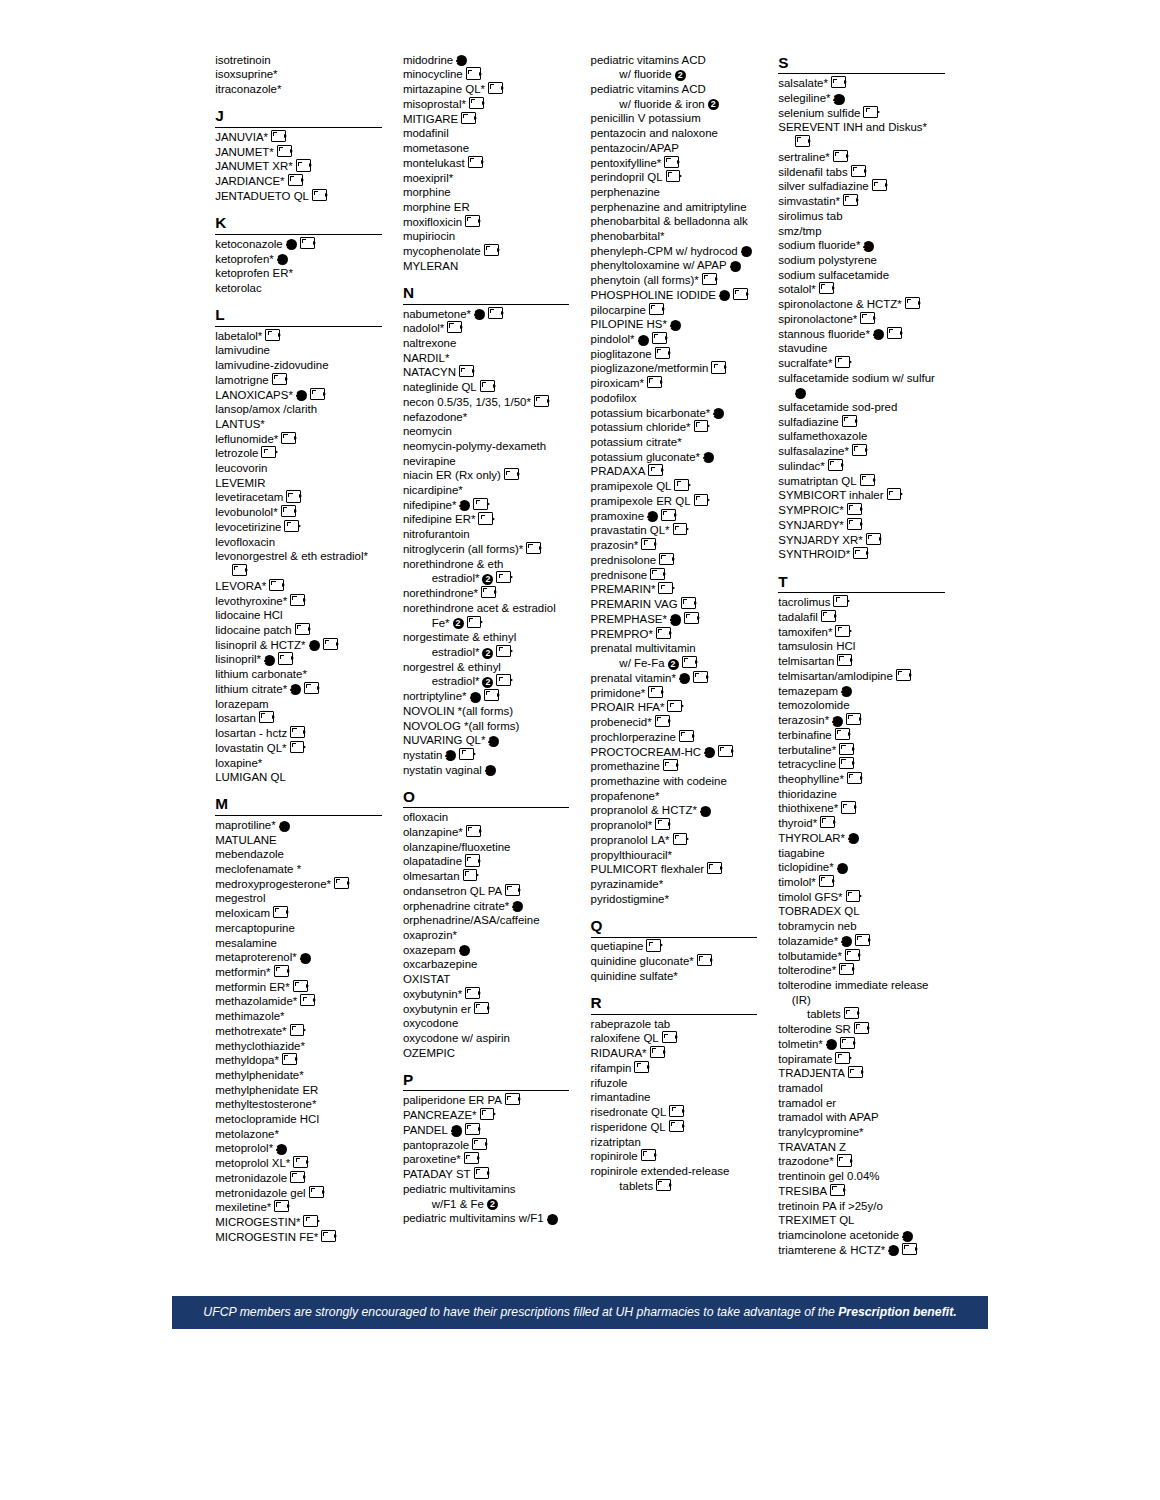isotretinoin
isoxsuprine*
itraconazole*
J
JANUVIA*
JANUMET*
JANUMET XR*
JARDIANCE*
JENTADUETO QL
K
ketoconazole2
ketoprofen*2
ketoprofen ER*
ketorolac
L
labetalol*
lamivudine
lamivudine-zidovudine
lamotrigne
LANOXICAPS*2
lansop/amox /clarith
LANTUS*
leflunomide*
letrozole
leucovorin
LEVEMIR
levetiracetam
levobunolol*
levocetirizine
levofloxacin
levonorgestrel & eth estradiol*
LEVORA*
levothyroxine*
lidocaine HCl
lidocaine patch
lisinopril & HCTZ*2
lisinopril*2
lithium carbonate*
lithium citrate*2
lorazepam
losartan
losartan - hctz
lovastatin QL*
loxapine*
LUMIGAN QL
M
maprotiline*2
MATULANE
mebendazole
meclofenamate *
medroxyprogesterone*
megestrol
meloxicam
mercaptopurine
mesalamine
metaproterenol*2
metformin*
metformin ER*
methazolamide*
methimazole*
methotrexate*
methyclothiazide*
methyldopa*
methylphenidate*
methylphenidate ER
methyltestosterone*
metoclopramide HCl
metolazone*
metoprolol*2
metoprolol XL*
metronidazole
metronidazole gel
mexiletine*
MICROGESTIN*
MICROGESTIN FE*
midodrine2
minocycline
mirtazapine QL*
misoprostal*
MITIGARE
modafinil
mometasone
montelukast
moexipril*
morphine
morphine ER
moxifloxicin
mupiriocin
mycophenolate
MYLERAN
N
nabumetone*2
nadolol*
naltrexone
NARDIL*
NATACYN
nateglinide QL
necon 0.5/35, 1/35, 1/50*
nefazodone*
neomycin
neomycin-polymy-dexameth
nevirapine
niacin ER (Rx only)
nicardipine*
nifedipine*2
nifedipine ER*
nitrofurantoin
nitroglycerin (all forms)*
norethindrone & eth
estradiol*2
norethindrone*
norethindrone acet & estradiol
Fe*2
norgestimate & ethinyl
estradiol*2
norgestrel & ethinyl
estradiol*2
nortriptyline*2
NOVOLIN *(all forms)
NOVOLOG *(all forms)
NUVARING QL*2
nystatin2
nystatin vaginal2
O
ofloxacin
olanzapine*
olanzapine/fluoxetine
olapatadine
olmesartan
ondansetron QL PA
orphenadrine citrate*2
orphenadrine/ASA/caffeine
oxaprozin*
oxazepam2
oxcarbazepine
OXISTAT
oxybutynin*
oxybutynin er
oxycodone
oxycodone w/ aspirin
OZEMPIC
P
paliperidone ER PA
PANCREAZE*
PANDEL2
pantoprazole
paroxetine*
PATADAY ST
pediatric multivitamins
w/F1 & Fe2
pediatric multivitamins w/F12
pediatric vitamins ACD
w/ fluoride2
pediatric vitamins ACD
w/ fluoride & iron2
penicillin V potassium
pentazocin and naloxone
pentazocin/APAP
pentoxifylline*
perindopril QL
perphenazine
perphenazine and amitriptyline
phenobarbital & belladonna alk
phenobarbital*
phenyleph-CPM w/ hydrocod2
phenyltoloxamine w/ APAP2
phenytoin (all forms)*
PHOSPHOLINE IODIDE2
pilocarpine
PILOPINE HS*2
pindolol*2
pioglitazone
pioglizazone/metformin
piroxicam*
podofilox
potassium bicarbonate*2
potassium chloride*
potassium citrate*
potassium gluconate*2
PRADAXA
pramipexole QL
pramipexole ER QL
pramoxine2
pravastatin QL*
prazosin*
prednisolone
prednisone
PREMARIN*
PREMARIN VAG
PREMPHASE*2
PREMPRO*
prenatal multivitamin
w/ Fe-Fa2
prenatal vitamin*2
primidone*
PROAIR HFA*
probenecid*
prochlorperazine
PROCTOCREAM-HC2
promethazine
promethazine with codeine
propafenone*
propranolol & HCTZ*2
propranolol*
propranolol LA*
propylthiouracil*
PULMICORT flexhaler
pyrazinamide*
pyridostigmine*
Q
quetiapine
quinidine gluconate*
quinidine sulfate*
R
rabeprazole tab
raloxifene QL
RIDAURA*
rifampin
rifuzole
rimantadine
risedronate QL
risperidone QL
rizatriptan
ropinirole
ropinirole extended-release
tablets
S
salsalate*
selegiline*2
selenium sulfide
SEREVENT INH and Diskus*
sertraline*
sildenafil tabs
silver sulfadiazine
simvastatin*
sirolimus tab
smz/tmp
sodium fluoride*2
sodium polystyrene
sodium sulfacetamide
sotalol*
spironolactone & HCTZ*
spironolactone*
stannous fluoride*2
stavudine
sucralfate*
sulfacetamide sodium w/ sulfur2
sulfacetamide sod-pred
sulfadiazine
sulfamethoxazole
sulfasalazine*
sulindac*
sumatriptan QL
SYMBICORT inhaler
SYMPROIC*
SYNJARDY*
SYNJARDY XR*
SYNTHROID*
T
tacrolimus
tadalafil
tamoxifen*
tamsulosin HCl
telmisartan
telmisartan/amlodipine
temazepam2
temozolomide
terazosin*2
terbinafine
terbutaline*
tetracycline
theophylline*
thioridazine
thiothixene*
thyroid*
THYROLAR*2
tiagabine
ticlopidine*2
timolol*
timolol GFS*
TOBRADEX QL
tobramycin neb
tolazamide*2
tolbutamide*
tolterodine*
tolterodine immediate release (IR)
tablets
tolterodine SR
tolmetin*2
topiramate
TRADJENTA
tramadol
tramadol er
tramadol with APAP
tranylcypromine*
TRAVATAN Z
trazodone*
trentinoin gel 0.04%
TRESIBA
tretinoin PA if >25y/o
TREXIMET QL
triamcinolone acetonide2
triamterene & HCTZ*2
UFCP members are strongly encouraged to have their prescriptions filled at UH pharmacies to take advantage of the Prescription benefit.